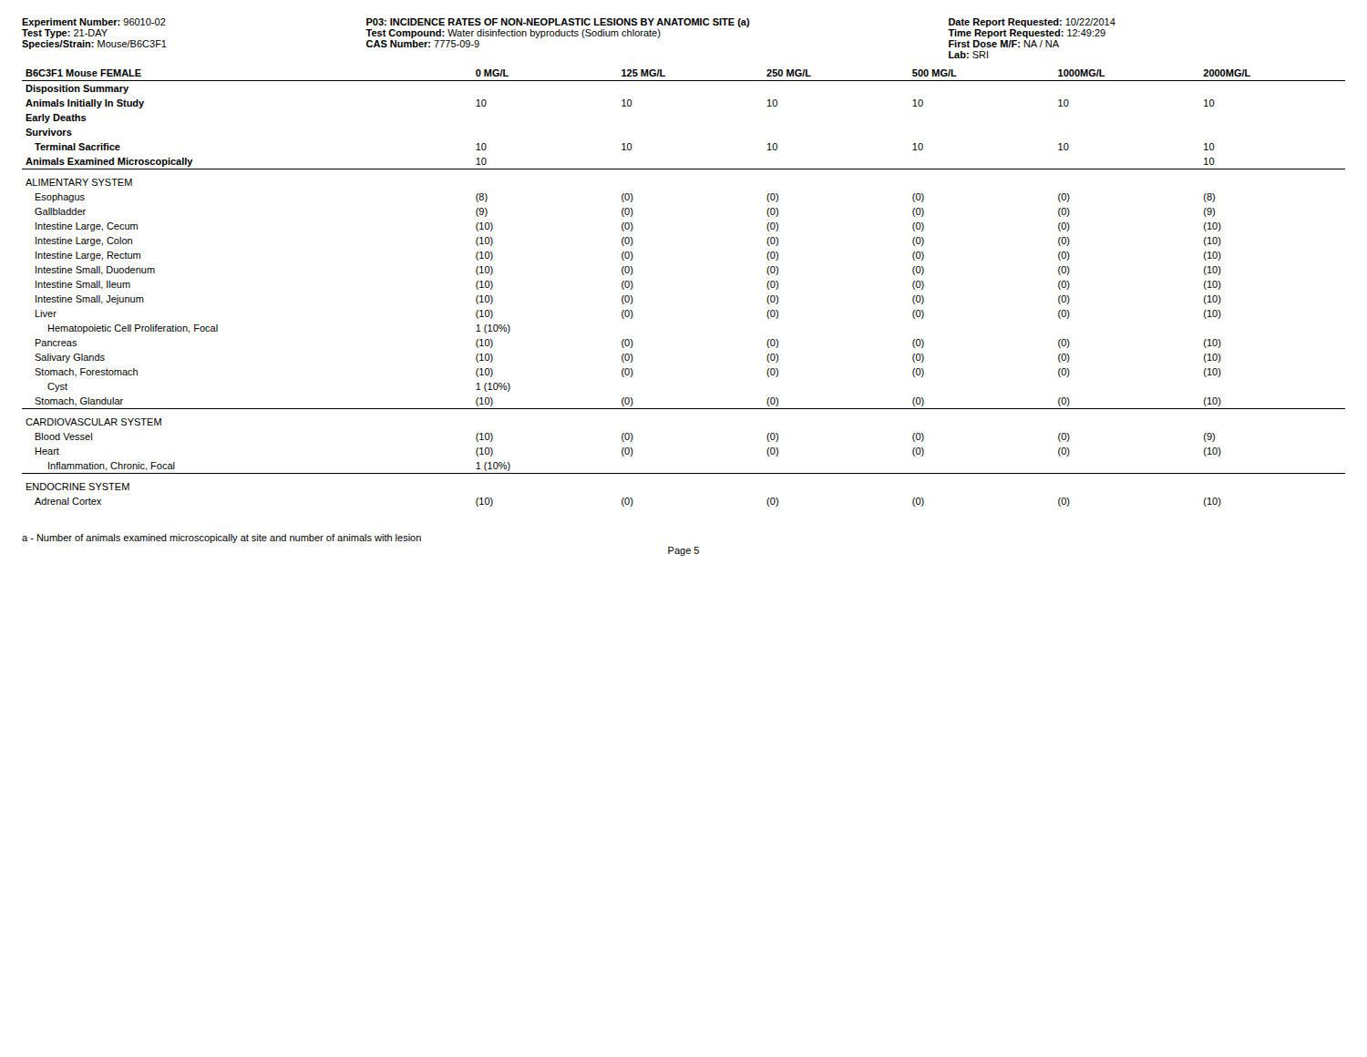| Experiment Number: 96010-02 | P03: INCIDENCE RATES OF NON-NEOPLASTIC LESIONS BY ANATOMIC SITE (a) | Date Report Requested: 10/22/2014 |
| Test Type: 21-DAY | Test Compound: Water disinfection byproducts (Sodium chlorate) | Time Report Requested: 12:49:29 |
| Species/Strain: Mouse/B6C3F1 | CAS Number: 7775-09-9 | First Dose M/F: NA / NA |
| | | Lab: SRI |
| B6C3F1 Mouse FEMALE | 0 MG/L | 125 MG/L | 250 MG/L | 500 MG/L | 1000MG/L | 2000MG/L |
| --- | --- | --- | --- | --- | --- | --- |
| Disposition Summary | | | | | | |
| Animals Initially In Study | 10 | 10 | 10 | 10 | 10 | 10 |
| Early Deaths | | | | | | |
| Survivors | | | | | | |
| Terminal Sacrifice | 10 | 10 | 10 | 10 | 10 | 10 |
| Animals Examined Microscopically | 10 | | | | | 10 |
| ALIMENTARY SYSTEM | | | | | | |
| Esophagus | (8) | (0) | (0) | (0) | (0) | (8) |
| Gallbladder | (9) | (0) | (0) | (0) | (0) | (9) |
| Intestine Large, Cecum | (10) | (0) | (0) | (0) | (0) | (10) |
| Intestine Large, Colon | (10) | (0) | (0) | (0) | (0) | (10) |
| Intestine Large, Rectum | (10) | (0) | (0) | (0) | (0) | (10) |
| Intestine Small, Duodenum | (10) | (0) | (0) | (0) | (0) | (10) |
| Intestine Small, Ileum | (10) | (0) | (0) | (0) | (0) | (10) |
| Intestine Small, Jejunum | (10) | (0) | (0) | (0) | (0) | (10) |
| Liver | (10) | (0) | (0) | (0) | (0) | (10) |
| Hematopoietic Cell Proliferation, Focal | 1 (10%) | | | | | |
| Pancreas | (10) | (0) | (0) | (0) | (0) | (10) |
| Salivary Glands | (10) | (0) | (0) | (0) | (0) | (10) |
| Stomach, Forestomach | (10) | (0) | (0) | (0) | (0) | (10) |
| Cyst | 1 (10%) | | | | | |
| Stomach, Glandular | (10) | (0) | (0) | (0) | (0) | (10) |
| CARDIOVASCULAR SYSTEM | | | | | | |
| Blood Vessel | (10) | (0) | (0) | (0) | (0) | (9) |
| Heart | (10) | (0) | (0) | (0) | (0) | (10) |
| Inflammation, Chronic, Focal | 1 (10%) | | | | | |
| ENDOCRINE SYSTEM | | | | | | |
| Adrenal Cortex | (10) | (0) | (0) | (0) | (0) | (10) |
a - Number of animals examined microscopically at site and number of animals with lesion
Page 5